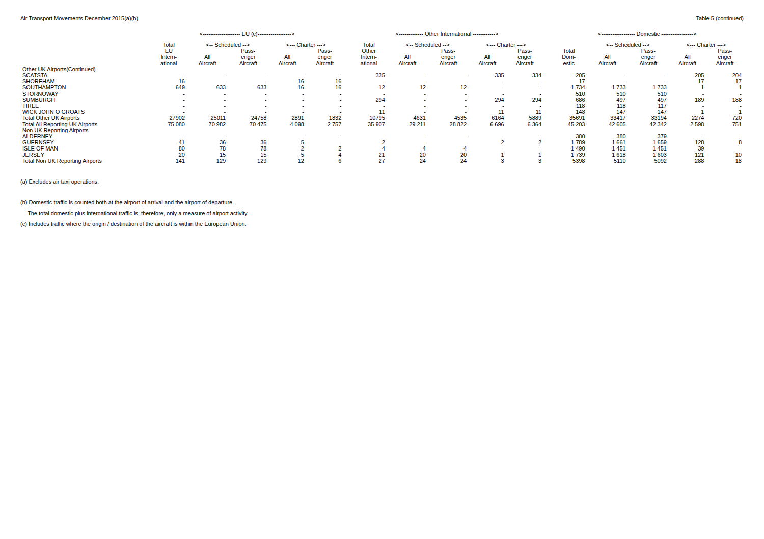Air Transport Movements December 2015(a)(b) Table 5 (continued)
| | <-------------------- EU (c)------------------> | | <------------- Other International ------------> | | <------------------ Domestic -----------------> |
| --- | --- | --- | --- | --- | --- |
| | Total | <-- Scheduled --> | <--- Charter ---> | | Total | <-- Scheduled --> | <--- Charter ---> | | | <-- Scheduled --> | <--- Charter ---> |
| | EU | | Pass- | | Pass- | | Other | | Pass- | | Pass- | | Total | | Pass- | | Pass- |
| | Intern- | All | enger | All | enger | | Intern- | All | enger | All | enger | | Dom- | All | enger | All | enger |
| | ational | Aircraft | Aircraft | Aircraft | Aircraft | | ational | Aircraft | Aircraft | Aircraft | Aircraft | | estic | Aircraft | Aircraft | Aircraft | Aircraft |
| Other UK Airports(Continued) |
| SCATSTA | - | - | - | - | - | | 335 | - | - | 335 | 334 | | 205 | - | - | 205 | 204 |
| SHOREHAM | 16 | - | - | 16 | 16 | | - | - | - | - | - | | 17 | - | - | 17 | 17 |
| SOUTHAMPTON | 649 | 633 | 633 | 16 | 16 | | 12 | 12 | 12 | - | - | | 1 734 | 1 733 | 1 733 | 1 | 1 |
| STORNOWAY | - | - | - | - | - | | - | - | - | - | - | | 510 | 510 | 510 | - | - |
| SUMBURGH | - | - | - | - | - | | 294 | - | - | 294 | 294 | | 686 | 497 | 497 | 189 | 188 |
| TIREE | - | - | - | - | - | | - | - | - | - | - | | 118 | 118 | 117 | - | - |
| WICK JOHN O GROATS | - | - | - | - | - | | 11 | - | - | 11 | 11 | | 148 | 147 | 147 | 1 | 1 |
| Total Other UK Airports | 27902 | 25011 | 24758 | 2891 | 1832 | | 10795 | 4631 | 4535 | 6164 | 5889 | | 35691 | 33417 | 33194 | 2274 | 720 |
| Total All Reporting UK Airports | 75 080 | 70 982 | 70 475 | 4 098 | 2 757 | | 35 907 | 29 211 | 28 822 | 6 696 | 6 364 | | 45 203 | 42 605 | 42 342 | 2 598 | 751 |
| Non UK Reporting Airports |
| ALDERNEY | - | - | - | - | - | | - | - | - | - | - | | 380 | 380 | 379 | - | - |
| GUERNSEY | 41 | 36 | 36 | 5 | - | | 2 | - | - | 2 | 2 | | 1 789 | 1 661 | 1 659 | 128 | 8 |
| ISLE OF MAN | 80 | 78 | 78 | 2 | 2 | | 4 | 4 | 4 | - | - | | 1 490 | 1 451 | 1 451 | 39 | - |
| JERSEY | 20 | 15 | 15 | 5 | 4 | | 21 | 20 | 20 | 1 | 1 | | 1 739 | 1 618 | 1 603 | 121 | 10 |
| Total Non UK Reporting Airports | 141 | 129 | 129 | 12 | 6 | | 27 | 24 | 24 | 3 | 3 | | 5398 | 5110 | 5092 | 288 | 18 |
(a) Excludes air taxi operations.
(b) Domestic traffic is counted both at the airport of arrival and the airport of departure.
The total domestic plus international traffic is, therefore, only a measure of airport activity.
(c) Includes traffic where the origin / destination of the aircraft is within the European Union.